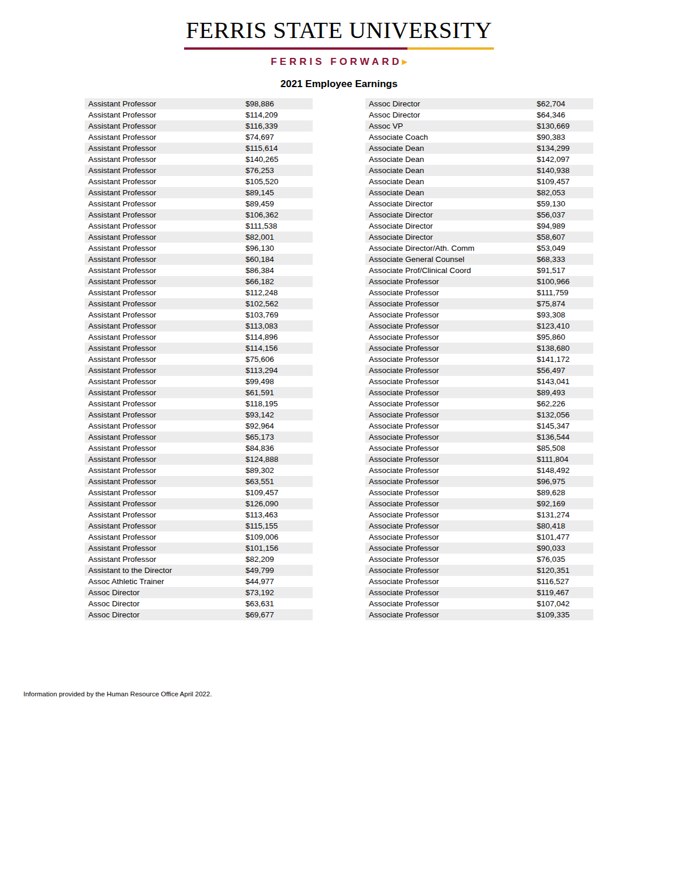Ferris State University
FERRIS FORWARD▸
2021 Employee Earnings
| Assistant Professor | $98,886 |
| Assistant Professor | $114,209 |
| Assistant Professor | $116,339 |
| Assistant Professor | $74,697 |
| Assistant Professor | $115,614 |
| Assistant Professor | $140,265 |
| Assistant Professor | $76,253 |
| Assistant Professor | $105,520 |
| Assistant Professor | $89,145 |
| Assistant Professor | $89,459 |
| Assistant Professor | $106,362 |
| Assistant Professor | $111,538 |
| Assistant Professor | $82,001 |
| Assistant Professor | $96,130 |
| Assistant Professor | $60,184 |
| Assistant Professor | $86,384 |
| Assistant Professor | $66,182 |
| Assistant Professor | $112,248 |
| Assistant Professor | $102,562 |
| Assistant Professor | $103,769 |
| Assistant Professor | $113,083 |
| Assistant Professor | $114,896 |
| Assistant Professor | $114,156 |
| Assistant Professor | $75,606 |
| Assistant Professor | $113,294 |
| Assistant Professor | $99,498 |
| Assistant Professor | $61,591 |
| Assistant Professor | $118,195 |
| Assistant Professor | $93,142 |
| Assistant Professor | $92,964 |
| Assistant Professor | $65,173 |
| Assistant Professor | $84,836 |
| Assistant Professor | $124,888 |
| Assistant Professor | $89,302 |
| Assistant Professor | $63,551 |
| Assistant Professor | $109,457 |
| Assistant Professor | $126,090 |
| Assistant Professor | $113,463 |
| Assistant Professor | $115,155 |
| Assistant Professor | $109,006 |
| Assistant Professor | $101,156 |
| Assistant Professor | $82,209 |
| Assistant to the Director | $49,799 |
| Assoc Athletic Trainer | $44,977 |
| Assoc Director | $73,192 |
| Assoc Director | $63,631 |
| Assoc Director | $69,677 |
| Assoc Director | $62,704 |
| Assoc Director | $64,346 |
| Assoc VP | $130,669 |
| Associate Coach | $90,383 |
| Associate Dean | $134,299 |
| Associate Dean | $142,097 |
| Associate Dean | $140,938 |
| Associate Dean | $109,457 |
| Associate Dean | $82,053 |
| Associate Director | $59,130 |
| Associate Director | $56,037 |
| Associate Director | $94,989 |
| Associate Director | $58,607 |
| Associate Director/Ath. Comm | $53,049 |
| Associate General Counsel | $68,333 |
| Associate Prof/Clinical Coord | $91,517 |
| Associate Professor | $100,966 |
| Associate Professor | $111,759 |
| Associate Professor | $75,874 |
| Associate Professor | $93,308 |
| Associate Professor | $123,410 |
| Associate Professor | $95,860 |
| Associate Professor | $138,680 |
| Associate Professor | $141,172 |
| Associate Professor | $56,497 |
| Associate Professor | $143,041 |
| Associate Professor | $89,493 |
| Associate Professor | $62,226 |
| Associate Professor | $132,056 |
| Associate Professor | $145,347 |
| Associate Professor | $136,544 |
| Associate Professor | $85,508 |
| Associate Professor | $111,804 |
| Associate Professor | $148,492 |
| Associate Professor | $96,975 |
| Associate Professor | $89,628 |
| Associate Professor | $92,169 |
| Associate Professor | $131,274 |
| Associate Professor | $80,418 |
| Associate Professor | $101,477 |
| Associate Professor | $90,033 |
| Associate Professor | $76,035 |
| Associate Professor | $120,351 |
| Associate Professor | $116,527 |
| Associate Professor | $119,467 |
| Associate Professor | $107,042 |
| Associate Professor | $109,335 |
Information provided by the Human Resource Office April 2022.